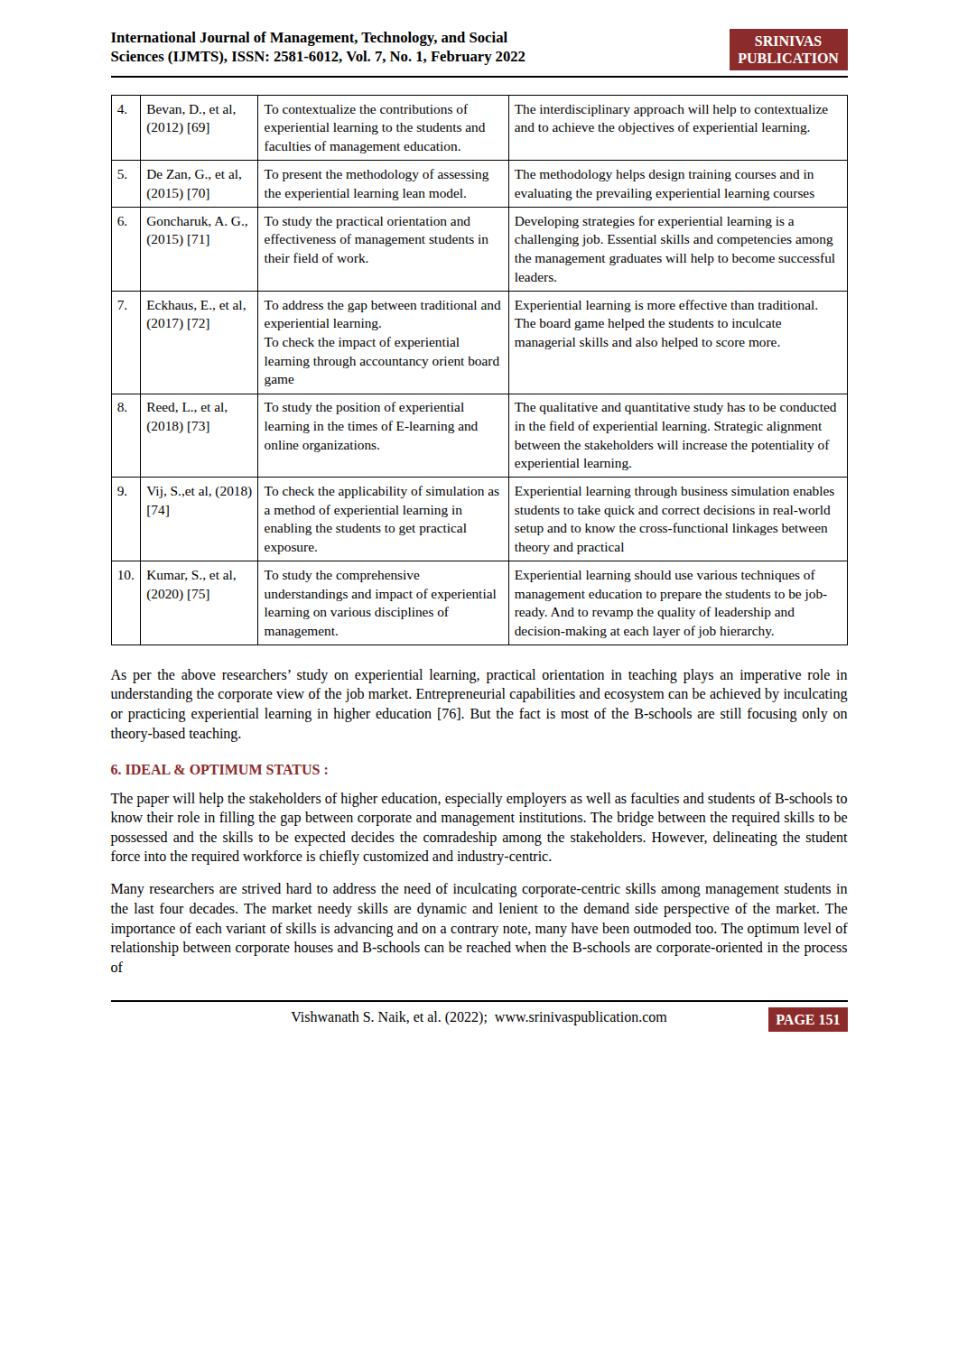International Journal of Management, Technology, and Social
Sciences (IJMTS), ISSN: 2581-6012, Vol. 7, No. 1, February 2022
SRINIVAS
PUBLICATION
| 4. | Bevan, D., et al, (2012) [69] | To contextualize the contributions of experiential learning to the students and faculties of management education. | The interdisciplinary approach will help to contextualize and to achieve the objectives of experiential learning. |
| 5. | De Zan, G., et al, (2015) [70] | To present the methodology of assessing the experiential learning lean model. | The methodology helps design training courses and in evaluating the prevailing experiential learning courses |
| 6. | Goncharuk, A. G., (2015) [71] | To study the practical orientation and effectiveness of management students in their field of work. | Developing strategies for experiential learning is a challenging job. Essential skills and competencies among the management graduates will help to become successful leaders. |
| 7. | Eckhaus, E., et al, (2017) [72] | To address the gap between traditional and experiential learning. To check the impact of experiential learning through accountancy orient board game | Experiential learning is more effective than traditional. The board game helped the students to inculcate managerial skills and also helped to score more. |
| 8. | Reed, L., et al, (2018) [73] | To study the position of experiential learning in the times of E-learning and online organizations. | The qualitative and quantitative study has to be conducted in the field of experiential learning. Strategic alignment between the stakeholders will increase the potentiality of experiential learning. |
| 9. | Vij, S.,et al, (2018) [74] | To check the applicability of simulation as a method of experiential learning in enabling the students to get practical exposure. | Experiential learning through business simulation enables students to take quick and correct decisions in real-world setup and to know the cross-functional linkages between theory and practical |
| 10. | Kumar, S., et al, (2020) [75] | To study the comprehensive understandings and impact of experiential learning on various disciplines of management. | Experiential learning should use various techniques of management education to prepare the students to be job-ready. And to revamp the quality of leadership and decision-making at each layer of job hierarchy. |
As per the above researchers’ study on experiential learning, practical orientation in teaching plays an imperative role in understanding the corporate view of the job market. Entrepreneurial capabilities and ecosystem can be achieved by inculcating or practicing experiential learning in higher education [76]. But the fact is most of the B-schools are still focusing only on theory-based teaching.
6. IDEAL & OPTIMUM STATUS :
The paper will help the stakeholders of higher education, especially employers as well as faculties and students of B-schools to know their role in filling the gap between corporate and management institutions. The bridge between the required skills to be possessed and the skills to be expected decides the comradeship among the stakeholders. However, delineating the student force into the required workforce is chiefly customized and industry-centric.
Many researchers are strived hard to address the need of inculcating corporate-centric skills among management students in the last four decades. The market needy skills are dynamic and lenient to the demand side perspective of the market. The importance of each variant of skills is advancing and on a contrary note, many have been outmoded too. The optimum level of relationship between corporate houses and B-schools can be reached when the B-schools are corporate-oriented in the process of
Vishwanath S. Naik, et al. (2022); www.srinivaspublication.com PAGE 151